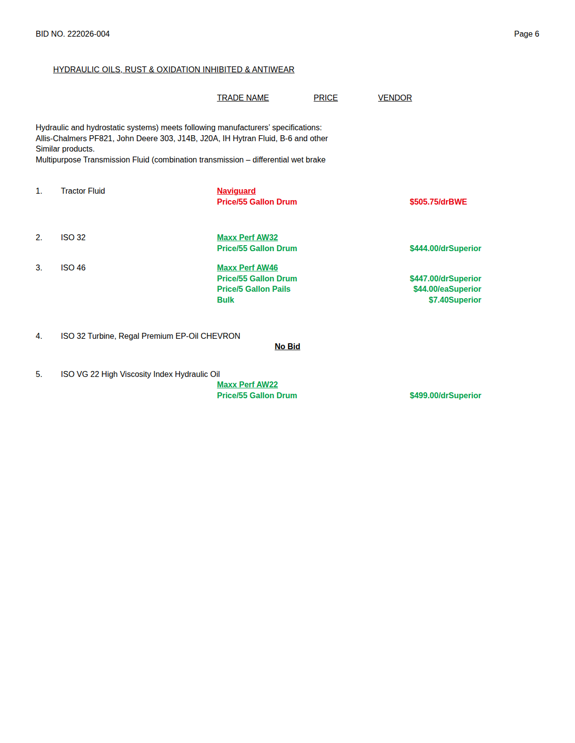BID NO. 222026-004
Page 6
HYDRAULIC OILS, RUST & OXIDATION INHIBITED & ANTIWEAR
TRADE NAME PRICE VENDOR
Hydraulic and hydrostatic systems) meets following manufacturers’ specifications:
Allis-Chalmers PF821, John Deere 303, J14B, J20A, IH Hytran Fluid, B-6 and other
Similar products.
Multipurpose Transmission Fluid (combination transmission – differential wet brake
| 1. | Tractor Fluid | Naviguard | | |
| | | Price/55 Gallon Drum | $505.75/dr | BWE |
| 2. | ISO 32 | Maxx Perf AW32 | | |
| | | Price/55 Gallon Drum | $444.00/dr | Superior |
| 3. | ISO 46 | Maxx Perf AW46 | | |
| | | Price/55 Gallon Drum | $447.00/dr | Superior |
| | | Price/5 Gallon Pails | $44.00/ea | Superior |
| | | Bulk | $7.40 | Superior |
| 4. | ISO 32 Turbine, Regal Premium EP-Oil CHEVRON | | |
| | | No Bid | | |
| 5. | ISO VG 22 High Viscosity Index Hydraulic Oil | | |
| | | Maxx Perf AW22 | | |
| | | Price/55 Gallon Drum | $499.00/dr | Superior |